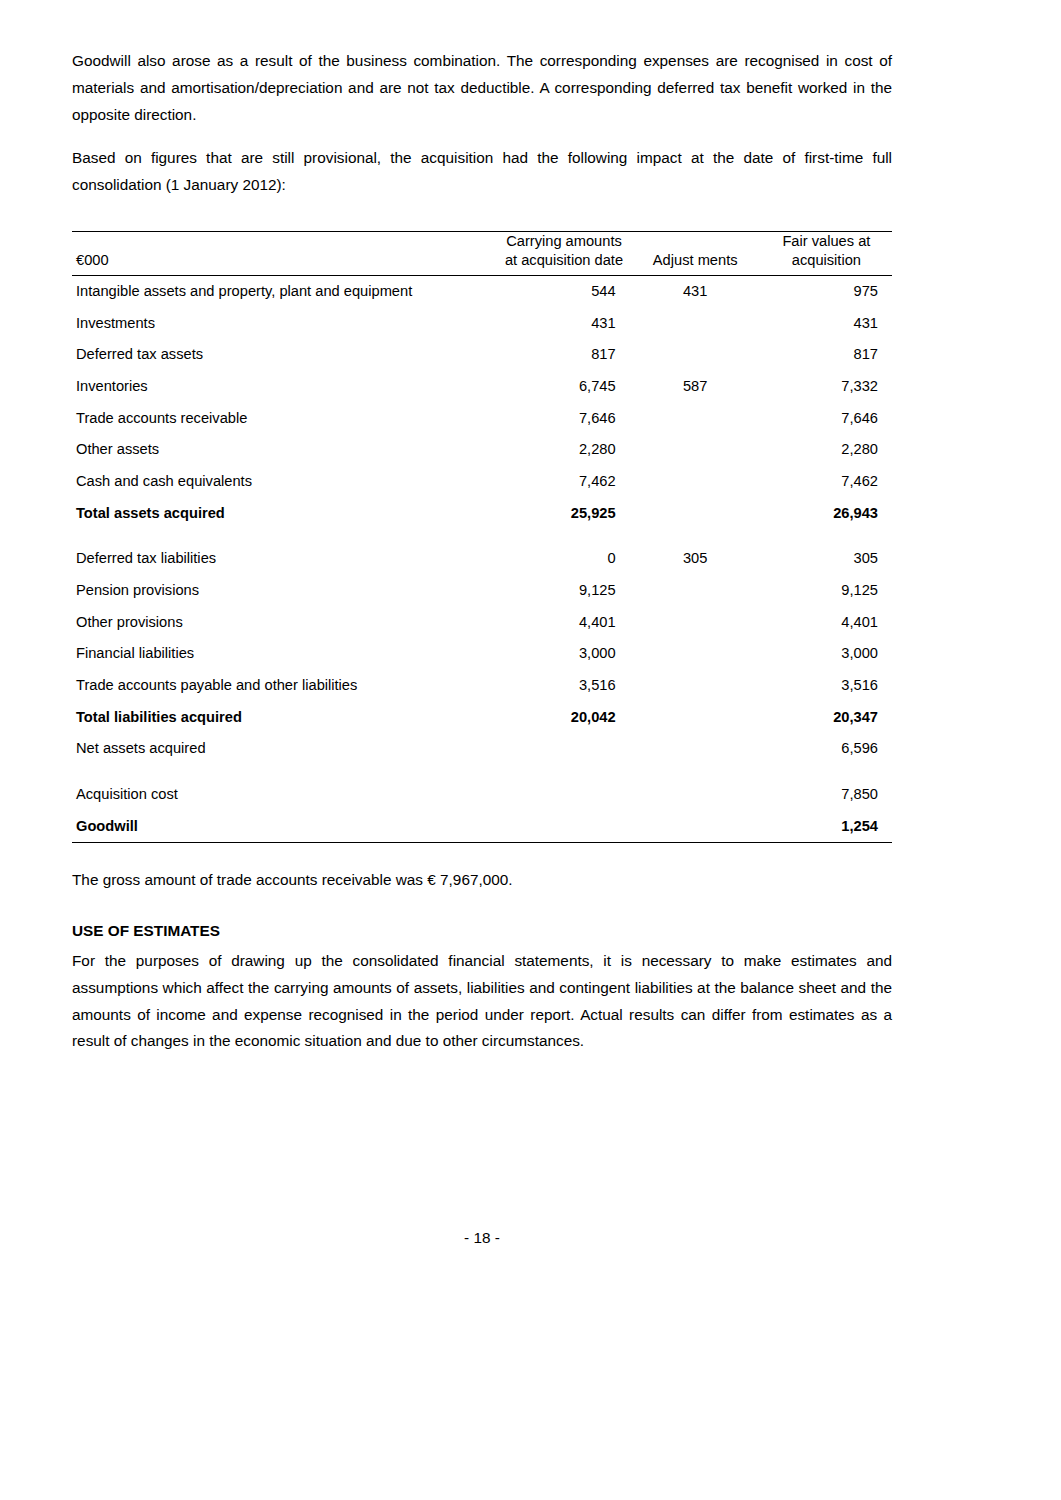Goodwill also arose as a result of the business combination. The corresponding expenses are recognised in cost of materials and amortisation/depreciation and are not tax deductible. A corresponding deferred tax benefit worked in the opposite direction.
Based on figures that are still provisional, the acquisition had the following impact at the date of first-time full consolidation (1 January 2012):
| €000 | Carrying amounts at acquisition date | Adjust ments | Fair values at acquisition |
| --- | --- | --- | --- |
| Intangible assets and property, plant and equipment | 544 | 431 | 975 |
| Investments | 431 | | 431 |
| Deferred tax assets | 817 | | 817 |
| Inventories | 6,745 | 587 | 7,332 |
| Trade accounts receivable | 7,646 | | 7,646 |
| Other assets | 2,280 | | 2,280 |
| Cash and cash equivalents | 7,462 | | 7,462 |
| Total assets acquired | 25,925 | | 26,943 |
| Deferred tax liabilities | 0 | 305 | 305 |
| Pension provisions | 9,125 | | 9,125 |
| Other provisions | 4,401 | | 4,401 |
| Financial liabilities | 3,000 | | 3,000 |
| Trade accounts payable and other liabilities | 3,516 | | 3,516 |
| Total liabilities acquired | 20,042 | | 20,347 |
| Net assets acquired | | | 6,596 |
| Acquisition cost | | | 7,850 |
| Goodwill | | | 1,254 |
The gross amount of trade accounts receivable was € 7,967,000.
Use of estimates
For the purposes of drawing up the consolidated financial statements, it is necessary to make estimates and assumptions which affect the carrying amounts of assets, liabilities and contingent liabilities at the balance sheet and the amounts of income and expense recognised in the period under report. Actual results can differ from estimates as a result of changes in the economic situation and due to other circumstances.
- 18 -